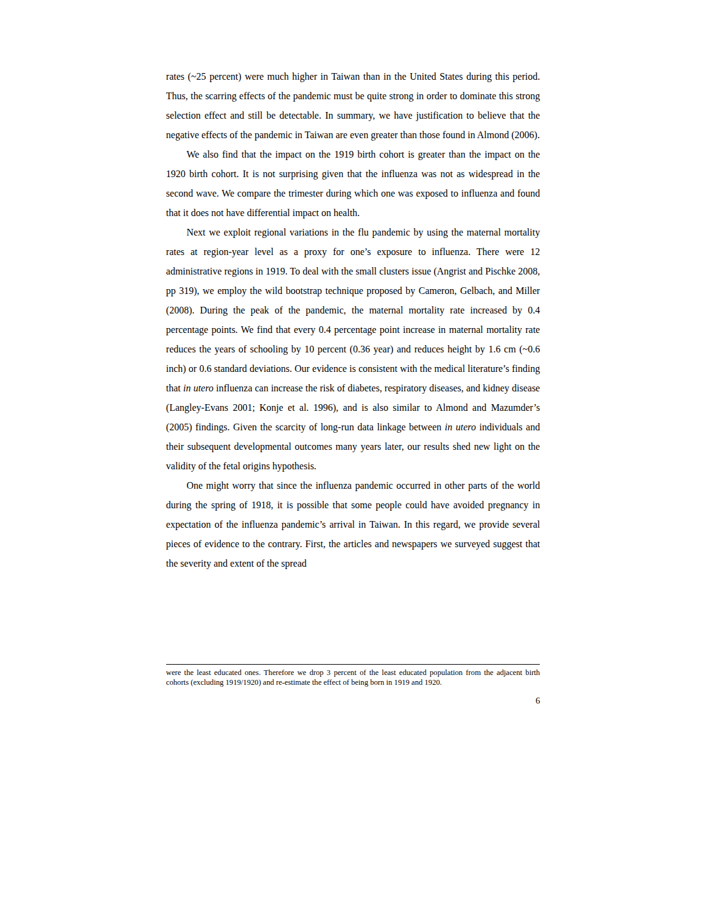rates (~25 percent) were much higher in Taiwan than in the United States during this period. Thus, the scarring effects of the pandemic must be quite strong in order to dominate this strong selection effect and still be detectable. In summary, we have justification to believe that the negative effects of the pandemic in Taiwan are even greater than those found in Almond (2006).
We also find that the impact on the 1919 birth cohort is greater than the impact on the 1920 birth cohort. It is not surprising given that the influenza was not as widespread in the second wave. We compare the trimester during which one was exposed to influenza and found that it does not have differential impact on health.
Next we exploit regional variations in the flu pandemic by using the maternal mortality rates at region-year level as a proxy for one’s exposure to influenza. There were 12 administrative regions in 1919. To deal with the small clusters issue (Angrist and Pischke 2008, pp 319), we employ the wild bootstrap technique proposed by Cameron, Gelbach, and Miller (2008). During the peak of the pandemic, the maternal mortality rate increased by 0.4 percentage points. We find that every 0.4 percentage point increase in maternal mortality rate reduces the years of schooling by 10 percent (0.36 year) and reduces height by 1.6 cm (~0.6 inch) or 0.6 standard deviations. Our evidence is consistent with the medical literature’s finding that in utero influenza can increase the risk of diabetes, respiratory diseases, and kidney disease (Langley-Evans 2001; Konje et al. 1996), and is also similar to Almond and Mazumder’s (2005) findings. Given the scarcity of long-run data linkage between in utero individuals and their subsequent developmental outcomes many years later, our results shed new light on the validity of the fetal origins hypothesis.
One might worry that since the influenza pandemic occurred in other parts of the world during the spring of 1918, it is possible that some people could have avoided pregnancy in expectation of the influenza pandemic’s arrival in Taiwan. In this regard, we provide several pieces of evidence to the contrary. First, the articles and newspapers we surveyed suggest that the severity and extent of the spread
were the least educated ones. Therefore we drop 3 percent of the least educated population from the adjacent birth cohorts (excluding 1919/1920) and re-estimate the effect of being born in 1919 and 1920.
6